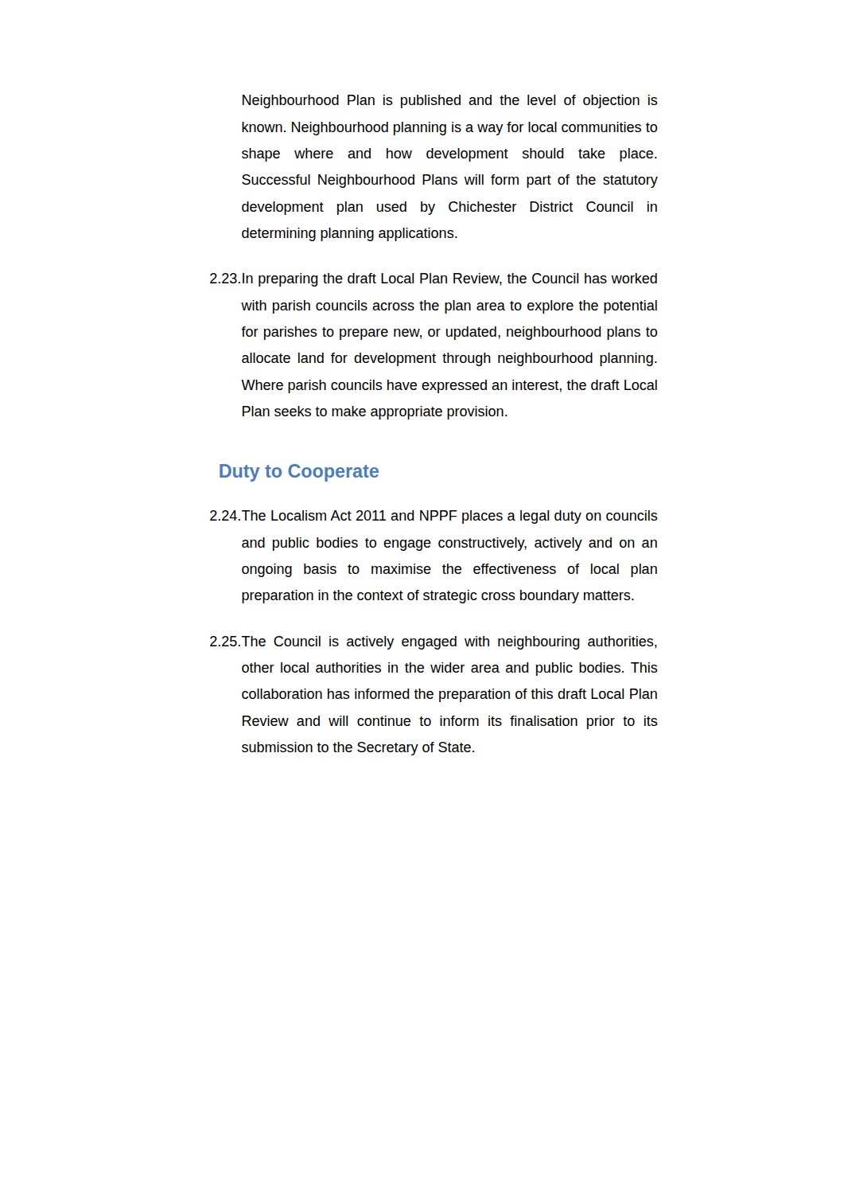Neighbourhood Plan is published and the level of objection is known. Neighbourhood planning is a way for local communities to shape where and how development should take place. Successful Neighbourhood Plans will form part of the statutory development plan used by Chichester District Council in determining planning applications.
2.23. In preparing the draft Local Plan Review, the Council has worked with parish councils across the plan area to explore the potential for parishes to prepare new, or updated, neighbourhood plans to allocate land for development through neighbourhood planning. Where parish councils have expressed an interest, the draft Local Plan seeks to make appropriate provision.
Duty to Cooperate
2.24. The Localism Act 2011 and NPPF places a legal duty on councils and public bodies to engage constructively, actively and on an ongoing basis to maximise the effectiveness of local plan preparation in the context of strategic cross boundary matters.
2.25. The Council is actively engaged with neighbouring authorities, other local authorities in the wider area and public bodies. This collaboration has informed the preparation of this draft Local Plan Review and will continue to inform its finalisation prior to its submission to the Secretary of State.